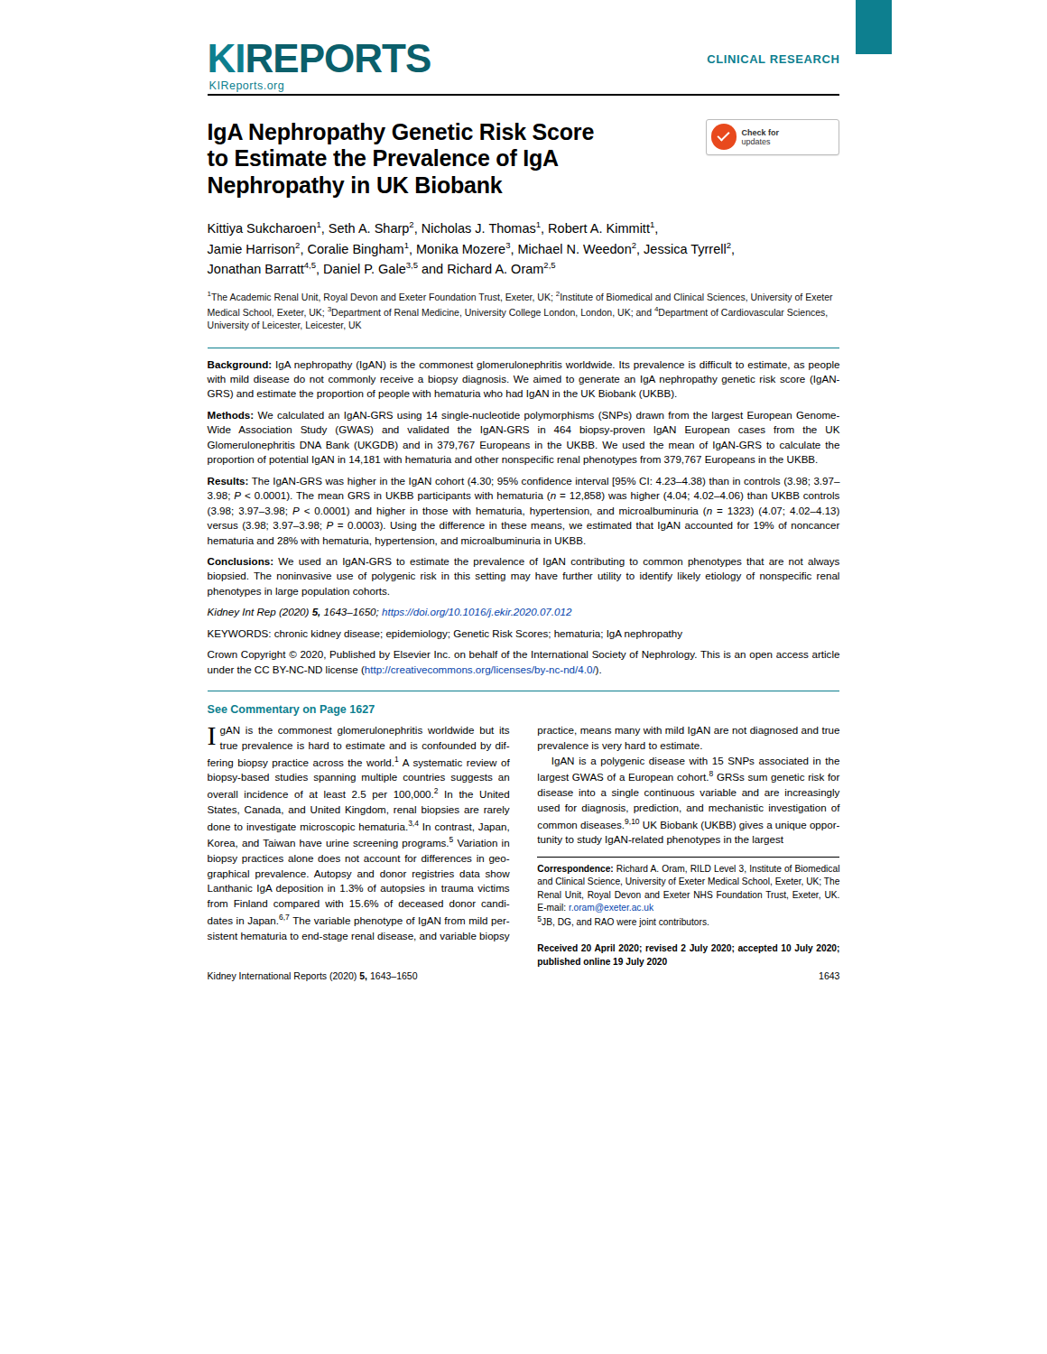KIREPORTS
KIReports.org
Clinical Research
IgA Nephropathy Genetic Risk Score
to Estimate the Prevalence of IgA
Nephropathy in UK Biobank
Check for
updates
Kittiya Sukcharoen1, Seth A. Sharp2, Nicholas J. Thomas1, Robert A. Kimmitt1,
Jamie Harrison2, Coralie Bingham1, Monika Mozere3, Michael N. Weedon2, Jessica Tyrrell2,
Jonathan Barratt4,5, Daniel P. Gale3,5 and Richard A. Oram2,5
1The Academic Renal Unit, Royal Devon and Exeter Foundation Trust, Exeter, UK; 2Institute of Biomedical and Clinical Sciences, University of Exeter Medical School, Exeter, UK; 3Department of Renal Medicine, University College London, London, UK; and 4Department of Cardiovascular Sciences, University of Leicester, Leicester, UK
Background: IgA nephropathy (IgAN) is the commonest glomerulonephritis worldwide. Its prevalence is difficult to estimate, as people with mild disease do not commonly receive a biopsy diagnosis. We aimed to generate an IgA nephropathy genetic risk score (IgAN-GRS) and estimate the proportion of people with hematuria who had IgAN in the UK Biobank (UKBB).
Methods: We calculated an IgAN-GRS using 14 single-nucleotide polymorphisms (SNPs) drawn from the largest European Genome-Wide Association Study (GWAS) and validated the IgAN-GRS in 464 biopsy-proven IgAN European cases from the UK Glomerulonephritis DNA Bank (UKGDB) and in 379,767 Europeans in the UKBB. We used the mean of IgAN-GRS to calculate the proportion of potential IgAN in 14,181 with hematuria and other nonspecific renal phenotypes from 379,767 Europeans in the UKBB.
Results: The IgAN-GRS was higher in the IgAN cohort (4.30; 95% confidence interval [95% CI: 4.23–4.38) than in controls (3.98; 3.97–3.98; P < 0.0001). The mean GRS in UKBB participants with hematuria (n = 12,858) was higher (4.04; 4.02–4.06) than UKBB controls (3.98; 3.97–3.98; P < 0.0001) and higher in those with hematuria, hypertension, and microalbuminuria (n = 1323) (4.07; 4.02–4.13) versus (3.98; 3.97–3.98; P = 0.0003). Using the difference in these means, we estimated that IgAN accounted for 19% of noncancer hematuria and 28% with hematuria, hypertension, and microalbuminuria in UKBB.
Conclusions: We used an IgAN-GRS to estimate the prevalence of IgAN contributing to common phenotypes that are not always biopsied. The noninvasive use of polygenic risk in this setting may have further utility to identify likely etiology of nonspecific renal phenotypes in large population cohorts.
Kidney Int Rep (2020) 5, 1643–1650; https://doi.org/10.1016/j.ekir.2020.07.012
KEYWORDS: chronic kidney disease; epidemiology; Genetic Risk Scores; hematuria; IgA nephropathy
Crown Copyright © 2020, Published by Elsevier Inc. on behalf of the International Society of Nephrology. This is an open access article under the CC BY-NC-ND license (http://creativecommons.org/licenses/by-nc-nd/4.0/).
See Commentary on Page 1627
IgAN is the commonest glomerulonephritis worldwide but its true prevalence is hard to estimate and is confounded by differing biopsy practice across the world.1 A systematic review of biopsy-based studies spanning multiple countries suggests an overall incidence of at least 2.5 per 100,000.2 In the United States, Canada, and United Kingdom, renal biopsies are rarely done to investigate microscopic hematuria.3,4 In contrast, Japan, Korea, and Taiwan have urine screening programs.5 Variation in biopsy practices alone does not account for differences in geographical prevalence. Autopsy and donor registries data show Lanthanic IgA deposition in 1.3% of autopsies in trauma victims from Finland compared with 15.6% of deceased donor candidates in Japan.6,7 The variable phenotype of IgAN from mild persistent hematuria to end-stage renal disease, and variable biopsy practice, means many with mild IgAN are not diagnosed and true prevalence is very hard to estimate.
IgAN is a polygenic disease with 15 SNPs associated in the largest GWAS of a European cohort.8 GRSs sum genetic risk for disease into a single continuous variable and are increasingly used for diagnosis, prediction, and mechanistic investigation of common diseases.9,10 UK Biobank (UKBB) gives a unique opportunity to study IgAN-related phenotypes in the largest
Correspondence: Richard A. Oram, RILD Level 3, Institute of Biomedical and Clinical Science, University of Exeter Medical School, Exeter, UK; The Renal Unit, Royal Devon and Exeter NHS Foundation Trust, Exeter, UK. E-mail: r.oram@exeter.ac.uk
5JB, DG, and RAO were joint contributors.
Received 20 April 2020; revised 2 July 2020; accepted 10 July 2020; published online 19 July 2020
Kidney International Reports (2020) 5, 1643–1650
1643